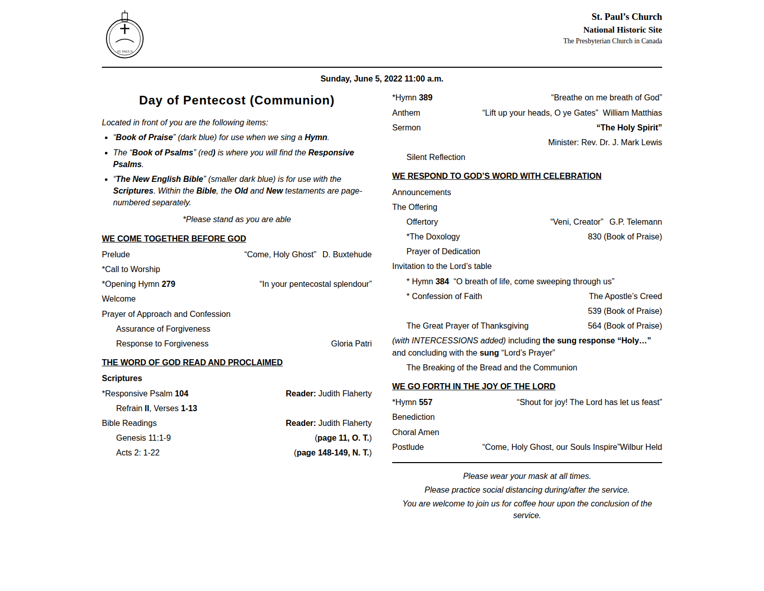ST. PAUL'S
St. Paul’s Church
National Historic Site
The Presbyterian Church in Canada
Sunday, June 5, 2022 11:00 a.m.
Day of Pentecost (Communion)
Located in front of you are the following items:
“Book of Praise” (dark blue) for use when we sing a Hymn.
The “Book of Psalms” (red) is where you will find the Responsive Psalms.
“The New English Bible” (smaller dark blue) is for use with the Scriptures. Within the Bible, the Old and New testaments are page-numbered separately.
*Please stand as you are able
We come together before God
Prelude “Come, Holy Ghost” D. Buxtehude
*Call to Worship
*Opening Hymn 279 “In your pentecostal splendour”
Welcome
Prayer of Approach and Confession
Assurance of Forgiveness
Response to Forgiveness Gloria Patri
The word of God read and proclaimed
Scriptures
*Responsive Psalm 104 Reader: Judith Flaherty
Refrain II, Verses 1-13
Bible Readings Reader: Judith Flaherty
Genesis 11:1-9 (page 11, O. T.)
Acts 2: 1-22 (page 148-149, N. T.)
*Hymn 389 “Breathe on me breath of God”
Anthem “Lift up your heads, O ye Gates” William Matthias
Sermon “The Holy Spirit”
Minister: Rev. Dr. J. Mark Lewis
Silent Reflection
We respond to God’s word with celebration
Announcements
The Offering
Offertory “Veni, Creator” G.P. Telemann
*The Doxology 830 (Book of Praise)
Prayer of Dedication
Invitation to the Lord’s table
* Hymn 384 “O breath of life, come sweeping through us”
* Confession of Faith The Apostle’s Creed
539 (Book of Praise)
The Great Prayer of Thanksgiving 564 (Book of Praise)
(with INTERCESSIONS added) including the sung response “Holy…” and concluding with the sung “Lord’s Prayer”
The Breaking of the Bread and the Communion
We go forth in the joy of the Lord
*Hymn 557 “Shout for joy! The Lord has let us feast”
Benediction
Choral Amen
Postlude “Come, Holy Ghost, our Souls Inspire”Wilbur Held
Please wear your mask at all times.
Please practice social distancing during/after the service.
You are welcome to join us for coffee hour upon the conclusion of the service.